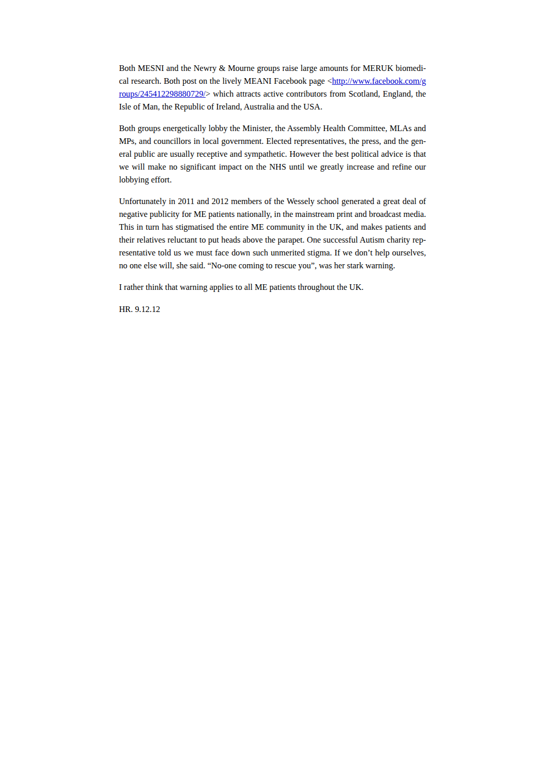Both MESNI and the Newry & Mourne groups raise large amounts for MERUK biomedical research. Both post on the lively MEANI Facebook page <http://www.facebook.com/groups/245412298880729/> which attracts active contributors from Scotland, England, the Isle of Man, the Republic of Ireland, Australia and the USA.
Both groups energetically lobby the Minister, the Assembly Health Committee, MLAs and MPs, and councillors in local government. Elected representatives, the press, and the general public are usually receptive and sympathetic. However the best political advice is that we will make no significant impact on the NHS until we greatly increase and refine our lobbying effort.
Unfortunately in 2011 and 2012 members of the Wessely school generated a great deal of negative publicity for ME patients nationally, in the mainstream print and broadcast media. This in turn has stigmatised the entire ME community in the UK, and makes patients and their relatives reluctant to put heads above the parapet. One successful Autism charity representative told us we must face down such unmerited stigma. If we don’t help ourselves, no one else will, she said. “No-one coming to rescue you”, was her stark warning.
I rather think that warning applies to all ME patients throughout the UK.
HR. 9.12.12